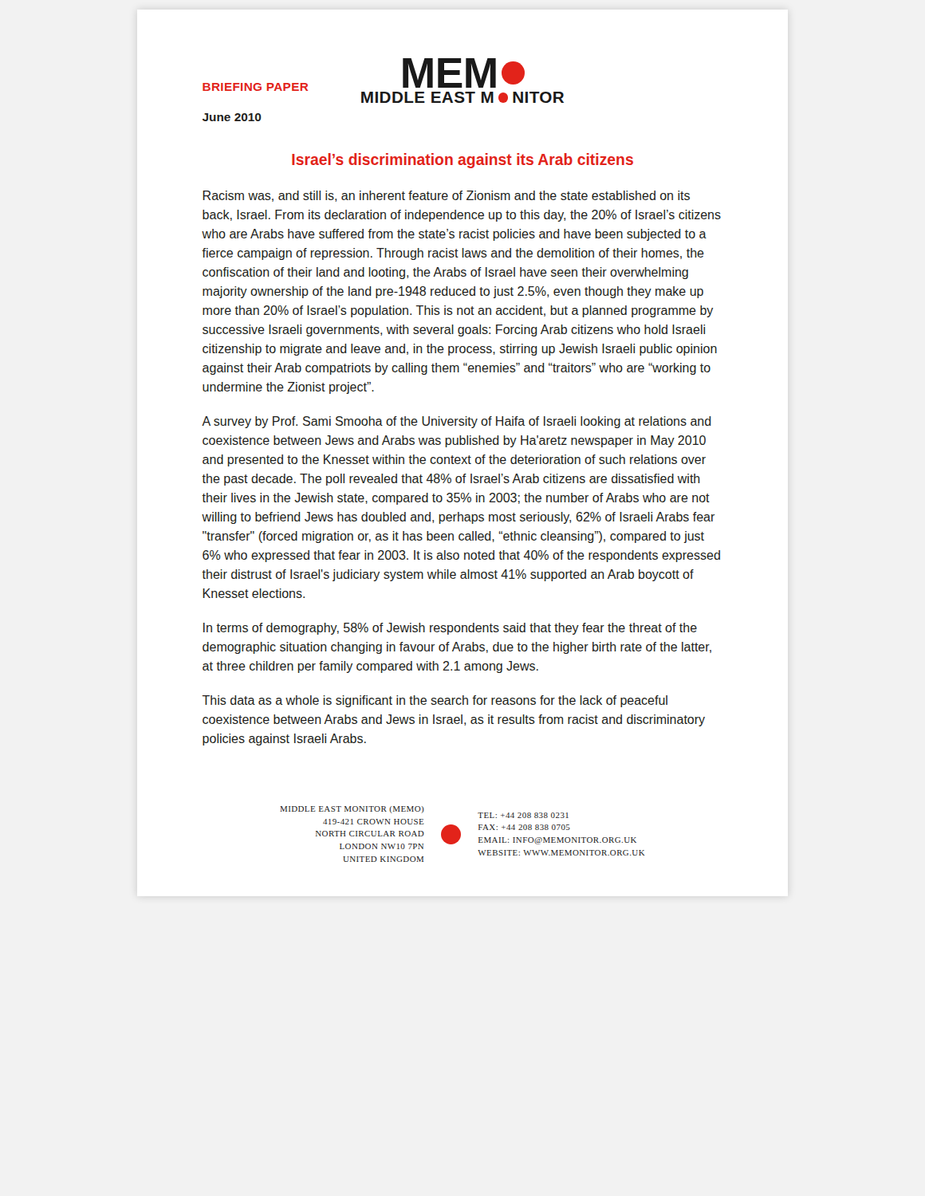MEM
MIDDLE EAST M NITOR
BRIEFING PAPER
June 2010
Israel’s discrimination against its Arab citizens
Racism was, and still is, an inherent feature of Zionism and the state established on its back, Israel. From its declaration of independence up to this day, the 20% of Israel’s citizens who are Arabs have suffered from the state’s racist policies and have been subjected to a fierce campaign of repression. Through racist laws and the demolition of their homes, the confiscation of their land and looting, the Arabs of Israel have seen their overwhelming majority ownership of the land pre-1948 reduced to just 2.5%, even though they make up more than 20% of Israel’s population. This is not an accident, but a planned programme by successive Israeli governments, with several goals: Forcing Arab citizens who hold Israeli citizenship to migrate and leave and, in the process, stirring up Jewish Israeli public opinion against their Arab compatriots by calling them “enemies” and “traitors” who are “working to undermine the Zionist project”.
A survey by Prof. Sami Smooha of the University of Haifa of Israeli looking at relations and coexistence between Jews and Arabs was published by Ha'aretz newspaper in May 2010 and presented to the Knesset within the context of the deterioration of such relations over the past decade. The poll revealed that 48% of Israel’s Arab citizens are dissatisfied with their lives in the Jewish state, compared to 35% in 2003; the number of Arabs who are not willing to befriend Jews has doubled and, perhaps most seriously, 62% of Israeli Arabs fear "transfer" (forced migration or, as it has been called, “ethnic cleansing”), compared to just 6% who expressed that fear in 2003. It is also noted that 40% of the respondents expressed their distrust of Israel's judiciary system while almost 41% supported an Arab boycott of Knesset elections.
In terms of demography, 58% of Jewish respondents said that they fear the threat of the demographic situation changing in favour of Arabs, due to the higher birth rate of the latter, at three children per family compared with 2.1 among Jews.
This data as a whole is significant in the search for reasons for the lack of peaceful coexistence between Arabs and Jews in Israel, as it results from racist and discriminatory policies against Israeli Arabs.
Middle East Monitor (MEMO)
419-421 Crown House
North Circular Road
London NW10 7PN
United Kingdom
Tel: +44 208 838 0231
Fax: +44 208 838 0705
Email: info@memonitor.org.uk
Website: www.memonitor.org.uk